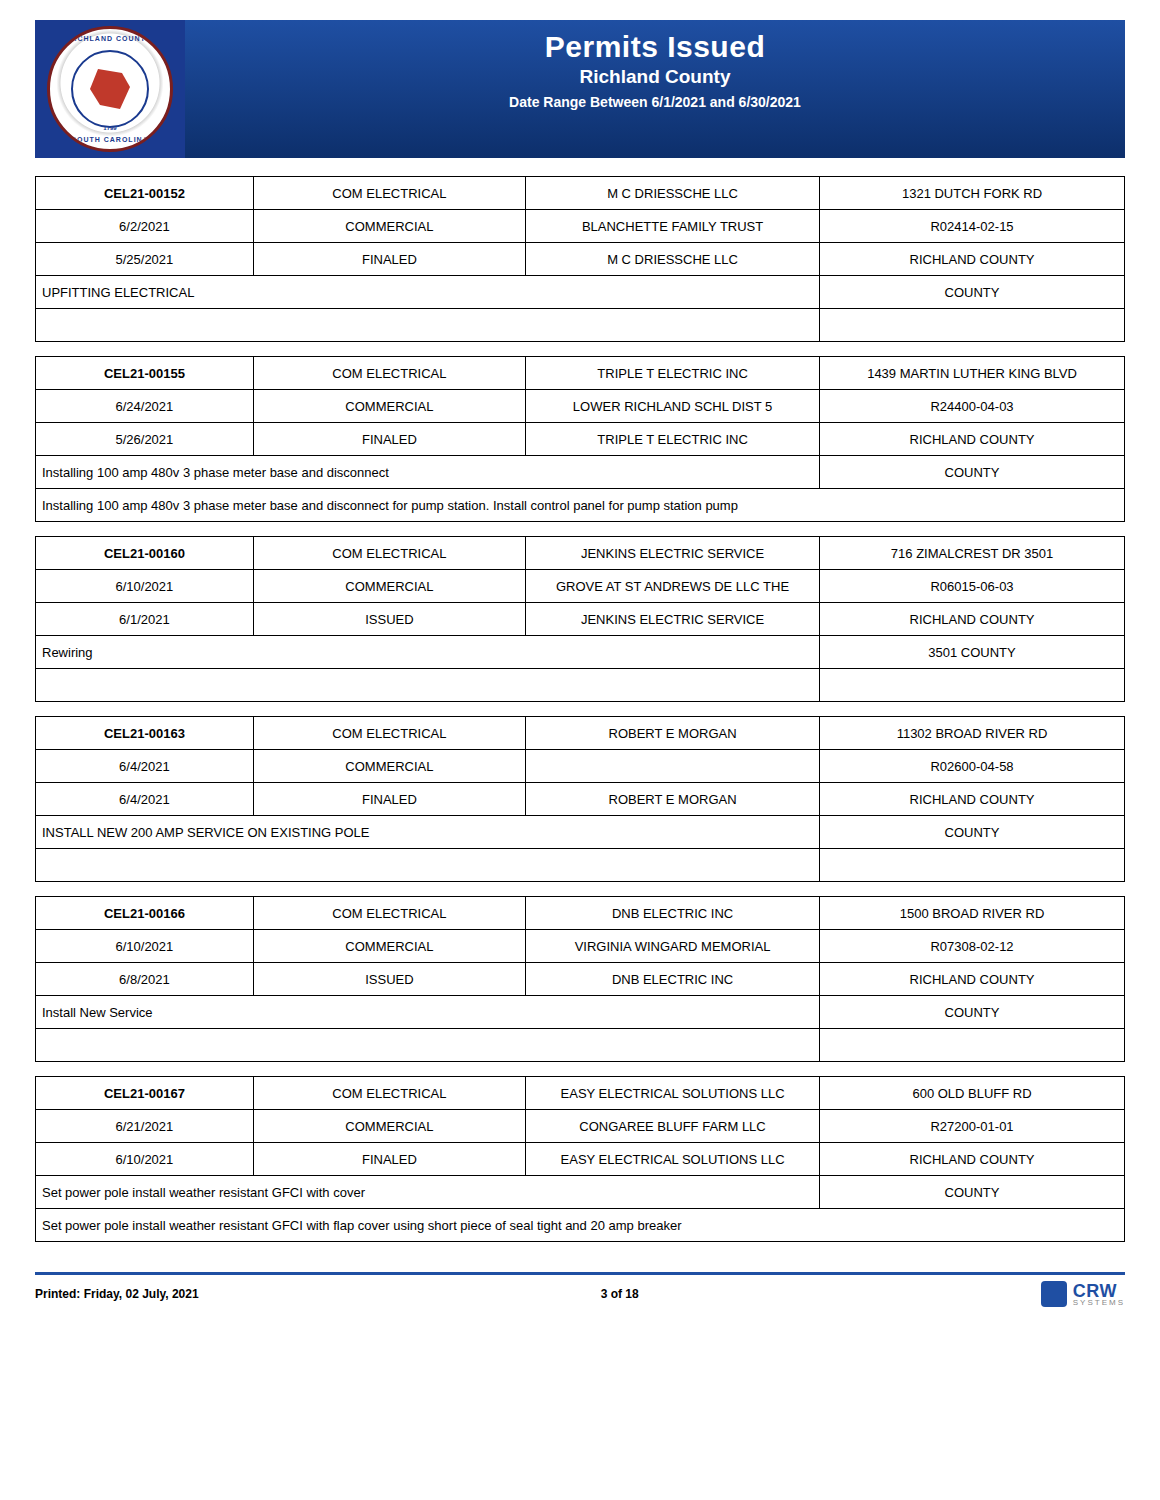RICHLAND COUNTY
1799
SOUTH CAROLINA
Permits Issued
Richland County
Date Range Between 6/1/2021 and 6/30/2021
| CEL21-00152 | COM ELECTRICAL | M C DRIESSCHE LLC | 1321 DUTCH FORK RD |
| 6/2/2021 | COMMERCIAL | BLANCHETTE FAMILY TRUST | R02414-02-15 |
| 5/25/2021 | FINALED | M C DRIESSCHE LLC | RICHLAND COUNTY |
| UPFITTING ELECTRICAL | COUNTY |
| CEL21-00155 | COM ELECTRICAL | TRIPLE T ELECTRIC INC | 1439 MARTIN LUTHER KING BLVD |
| 6/24/2021 | COMMERCIAL | LOWER RICHLAND SCHL DIST 5 | R24400-04-03 |
| 5/26/2021 | FINALED | TRIPLE T ELECTRIC INC | RICHLAND COUNTY |
| Installing 100 amp 480v 3 phase meter base and disconnect | COUNTY |
| Installing 100 amp 480v 3 phase meter base and disconnect for pump station. Install control panel for pump station pump |
| CEL21-00160 | COM ELECTRICAL | JENKINS ELECTRIC SERVICE | 716 ZIMALCREST DR 3501 |
| 6/10/2021 | COMMERCIAL | GROVE AT ST ANDREWS DE LLC THE | R06015-06-03 |
| 6/1/2021 | ISSUED | JENKINS ELECTRIC SERVICE | RICHLAND COUNTY |
| Rewiring | 3501 COUNTY |
| CEL21-00163 | COM ELECTRICAL | ROBERT E MORGAN | 11302 BROAD RIVER RD |
| 6/4/2021 | COMMERCIAL | | R02600-04-58 |
| 6/4/2021 | FINALED | ROBERT E MORGAN | RICHLAND COUNTY |
| INSTALL NEW 200 AMP SERVICE ON EXISTING POLE | COUNTY |
| CEL21-00166 | COM ELECTRICAL | DNB ELECTRIC INC | 1500 BROAD RIVER RD |
| 6/10/2021 | COMMERCIAL | VIRGINIA WINGARD MEMORIAL | R07308-02-12 |
| 6/8/2021 | ISSUED | DNB ELECTRIC INC | RICHLAND COUNTY |
| Install New Service | COUNTY |
| CEL21-00167 | COM ELECTRICAL | EASY ELECTRICAL SOLUTIONS LLC | 600 OLD BLUFF RD |
| 6/21/2021 | COMMERCIAL | CONGAREE BLUFF FARM LLC | R27200-01-01 |
| 6/10/2021 | FINALED | EASY ELECTRICAL SOLUTIONS LLC | RICHLAND COUNTY |
| Set power pole install weather resistant GFCI with cover | COUNTY |
| Set power pole install weather resistant GFCI with flap cover using short piece of seal tight and 20 amp breaker |
Printed: Friday, 02 July, 2021
3 of 18
CRWSYSTEMS